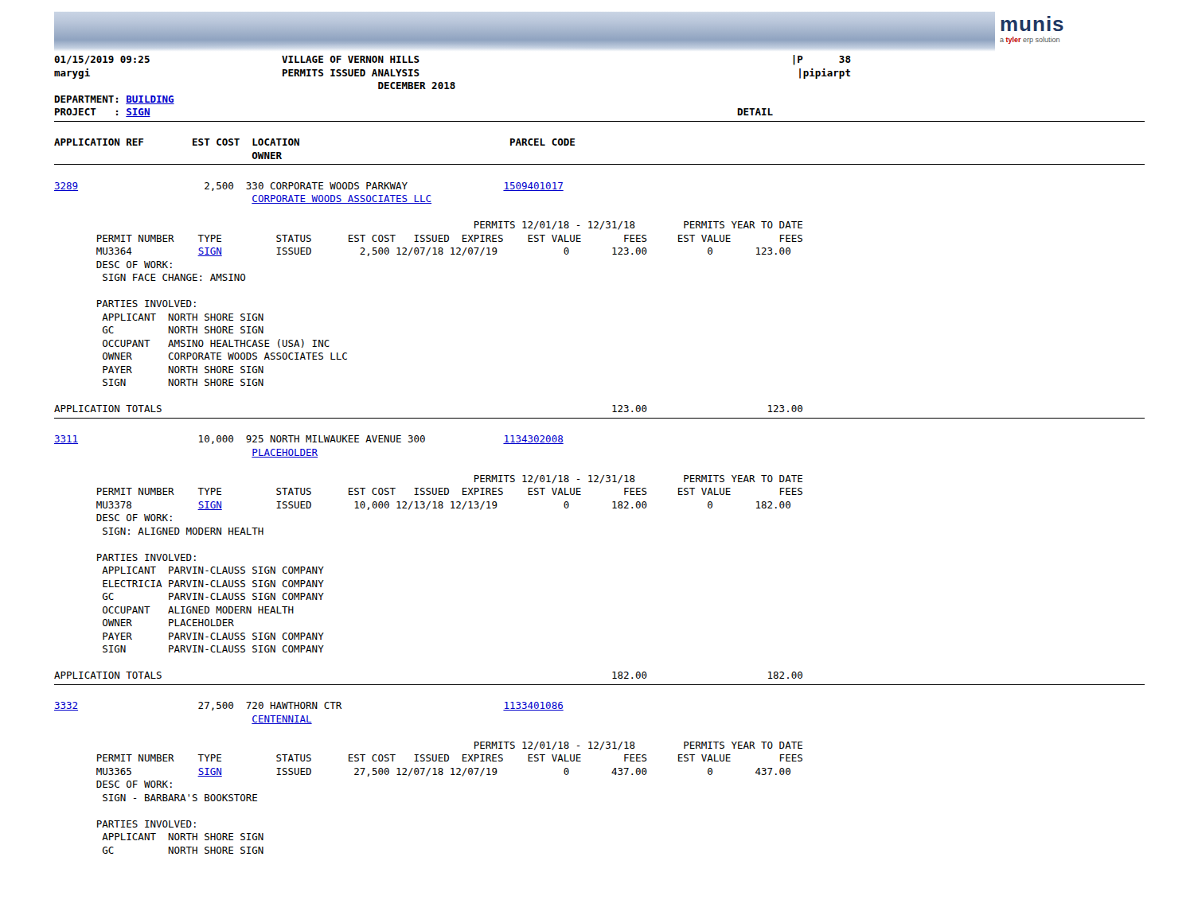munis a tyler erp solution
01/15/2019 09:25                      VILLAGE OF VERNON HILLS                                                              |P      38
marygi                                PERMITS ISSUED ANALYSIS                                                               |pipiarpt
                                                      DECEMBER 2018
DEPARTMENT: BUILDING
PROJECT   : SIGN                                                                                                  DETAIL

APPLICATION REF        EST COST  LOCATION                                   PARCEL CODE
                                 OWNER

3289                     2,500  330 CORPORATE WOODS PARKWAY                1509401017
                                 CORPORATE WOODS ASSOCIATES LLC

                                                                      PERMITS 12/01/18 - 12/31/18        PERMITS YEAR TO DATE
       PERMIT NUMBER    TYPE         STATUS      EST COST   ISSUED  EXPIRES    EST VALUE       FEES     EST VALUE        FEES
       MU3364           SIGN         ISSUED        2,500 12/07/18 12/07/19           0       123.00          0       123.00
       DESC OF WORK:
        SIGN FACE CHANGE: AMSINO

       PARTIES INVOLVED:
        APPLICANT  NORTH SHORE SIGN
        GC         NORTH SHORE SIGN
        OCCUPANT   AMSINO HEALTHCASE (USA) INC
        OWNER      CORPORATE WOODS ASSOCIATES LLC
        PAYER      NORTH SHORE SIGN
        SIGN       NORTH SHORE SIGN

APPLICATION TOTALS                                                                           123.00                    123.00

3311                    10,000  925 NORTH MILWAUKEE AVENUE 300             1134302008
                                 PLACEHOLDER

                                                                      PERMITS 12/01/18 - 12/31/18        PERMITS YEAR TO DATE
       PERMIT NUMBER    TYPE         STATUS      EST COST   ISSUED  EXPIRES    EST VALUE       FEES     EST VALUE        FEES
       MU3378           SIGN         ISSUED       10,000 12/13/18 12/13/19           0       182.00          0       182.00
       DESC OF WORK:
        SIGN: ALIGNED MODERN HEALTH

       PARTIES INVOLVED:
        APPLICANT  PARVIN-CLAUSS SIGN COMPANY
        ELECTRICIA PARVIN-CLAUSS SIGN COMPANY
        GC         PARVIN-CLAUSS SIGN COMPANY
        OCCUPANT   ALIGNED MODERN HEALTH
        OWNER      PLACEHOLDER
        PAYER      PARVIN-CLAUSS SIGN COMPANY
        SIGN       PARVIN-CLAUSS SIGN COMPANY

APPLICATION TOTALS                                                                           182.00                    182.00

3332                    27,500  720 HAWTHORN CTR                           1133401086
                                 CENTENNIAL

                                                                      PERMITS 12/01/18 - 12/31/18        PERMITS YEAR TO DATE
       PERMIT NUMBER    TYPE         STATUS      EST COST   ISSUED  EXPIRES    EST VALUE       FEES     EST VALUE        FEES
       MU3365           SIGN         ISSUED       27,500 12/07/18 12/07/19           0       437.00          0       437.00
       DESC OF WORK:
        SIGN - BARBARA'S BOOKSTORE

       PARTIES INVOLVED:
        APPLICANT  NORTH SHORE SIGN
        GC         NORTH SHORE SIGN